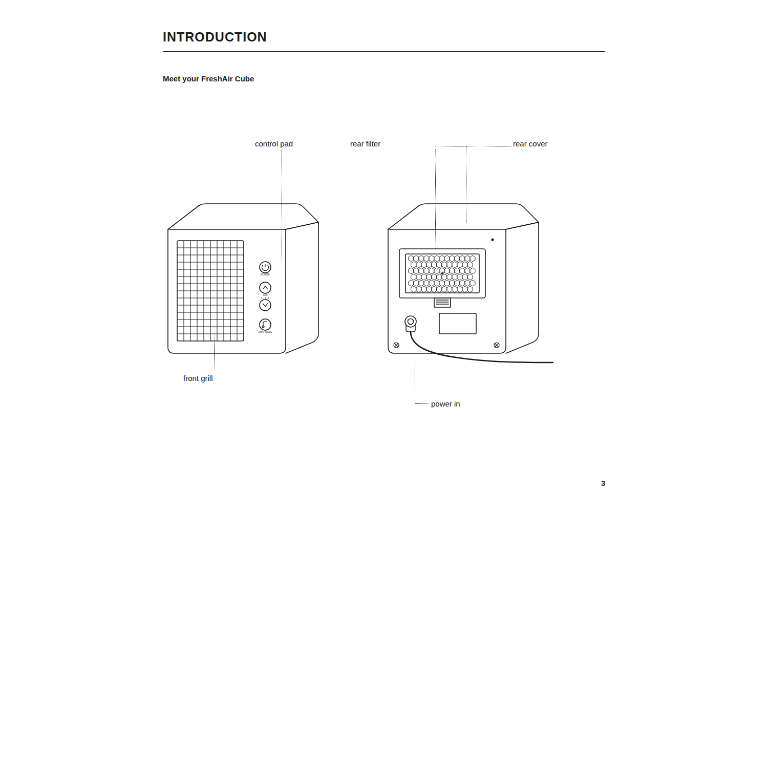INTRODUCTION
Meet your FreshAir Cube
control pad
rear filter
rear cover
front grill
power in
POWER FAN 1 · 2 · 3 AWAY MODE
3